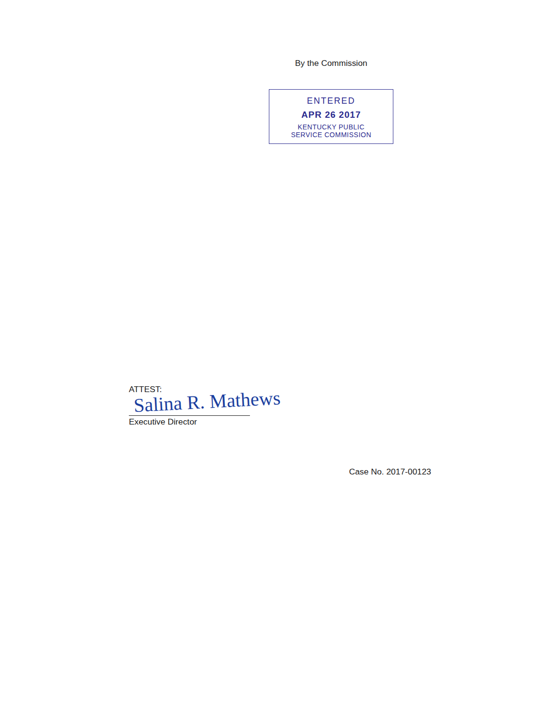By the Commission
ENTERED
APR 26 2017
KENTUCKY PUBLIC
SERVICE COMMISSION
ATTEST:
Salina R. Mathews
Executive Director
Case No. 2017-00123